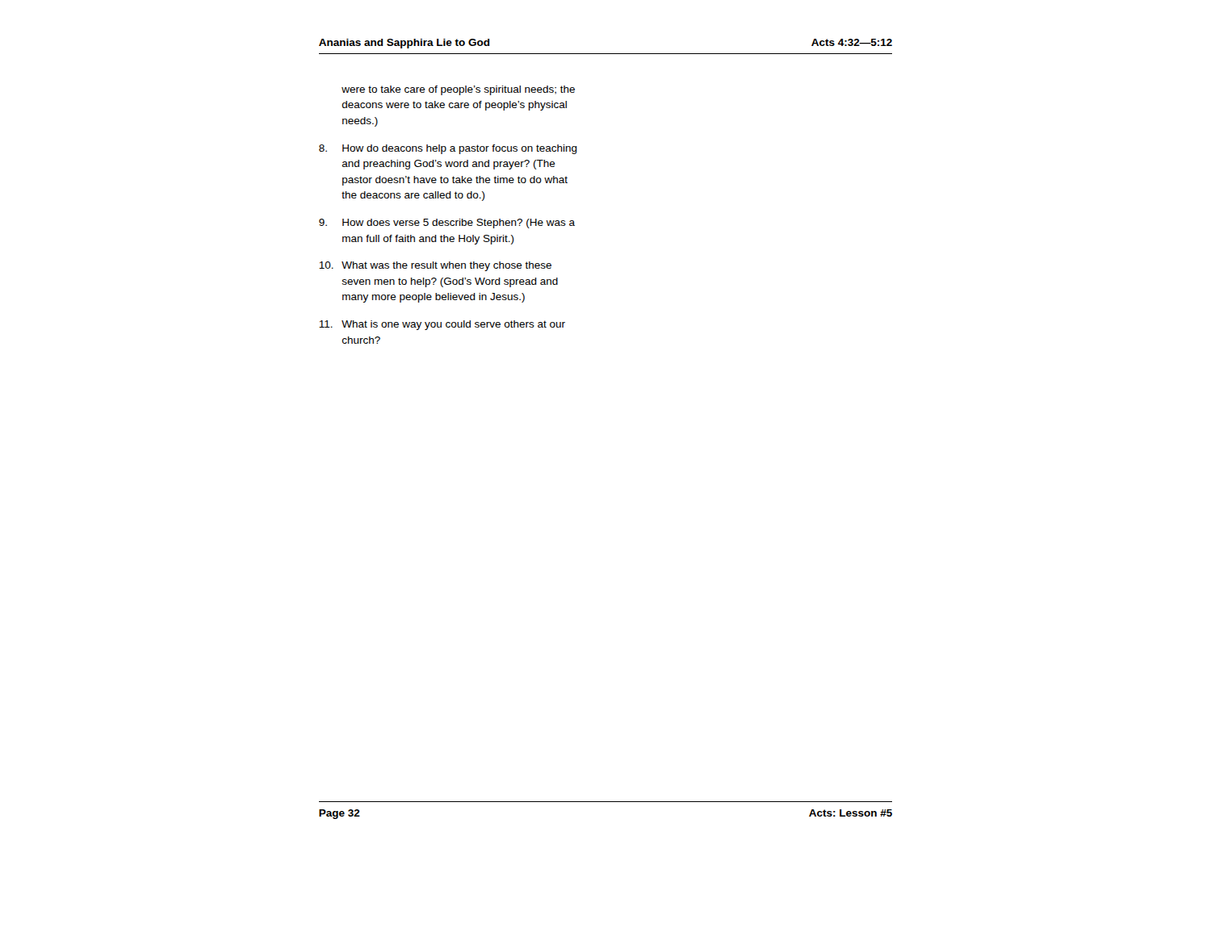Ananias and Sapphira Lie to God
Acts 4:32—5:12
were to take care of people’s spiritual needs; the deacons were to take care of people’s physical needs.)
8. How do deacons help a pastor focus on teaching and preaching God’s word and prayer? (The pastor doesn’t have to take the time to do what the deacons are called to do.)
9. How does verse 5 describe Stephen? (He was a man full of faith and the Holy Spirit.)
10. What was the result when they chose these seven men to help? (God’s Word spread and many more people believed in Jesus.)
11. What is one way you could serve others at our church?
Page 32
Acts: Lesson #5